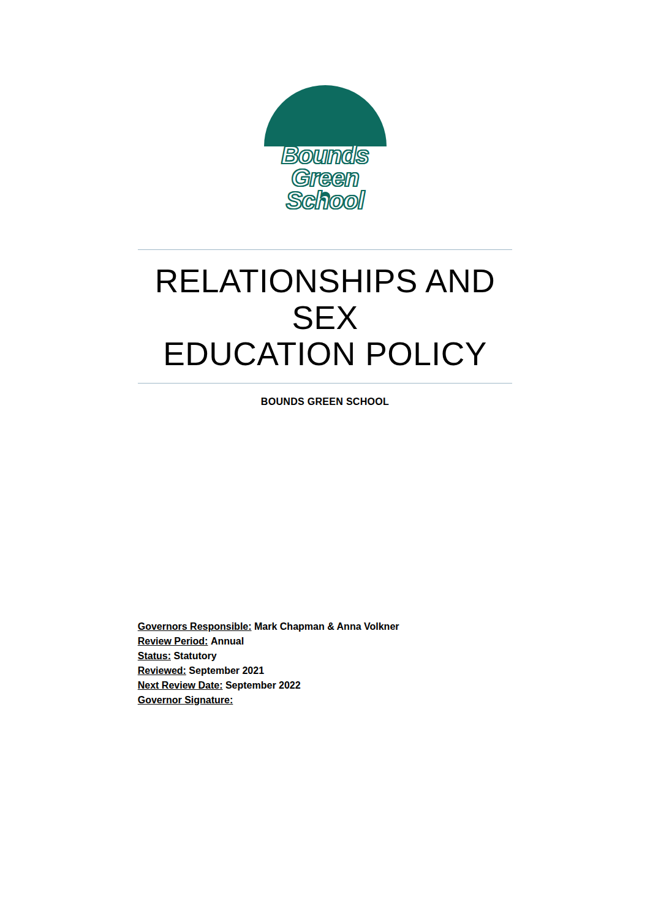Bounds Green School
RELATIONSHIPS AND SEX
EDUCATION POLICY
BOUNDS GREEN SCHOOL
Governors Responsible: Mark Chapman & Anna Volkner
Review Period: Annual
Status: Statutory
Reviewed: September 2021
Next Review Date: September 2022
Governor Signature: